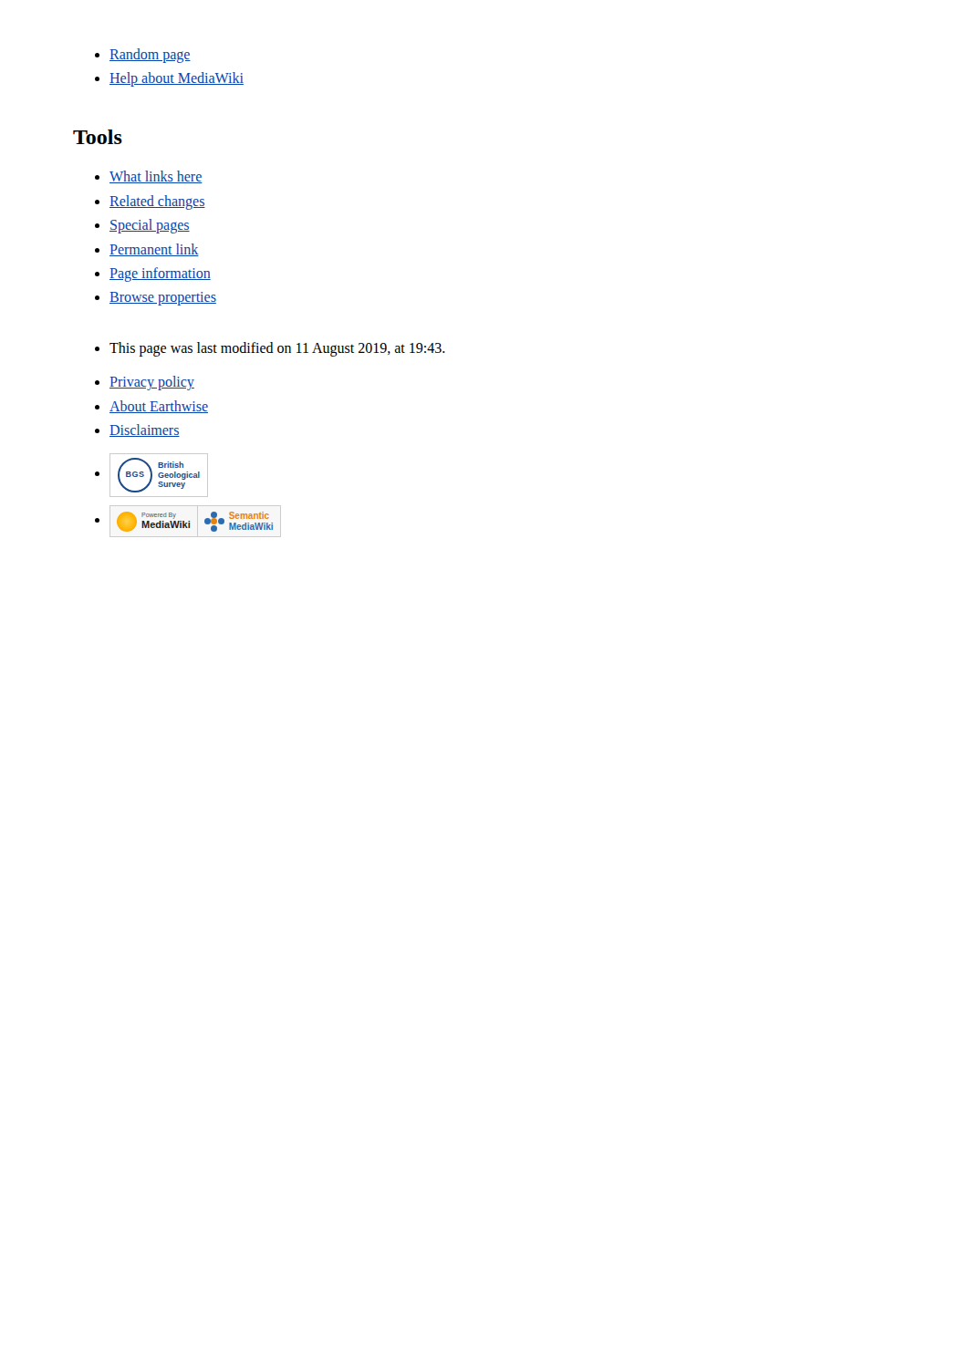Random page
Help about MediaWiki
Tools
What links here
Related changes
Special pages
Permanent link
Page information
Browse properties
This page was last modified on 11 August 2019, at 19:43.
Privacy policy
About Earthwise
Disclaimers
BGS British
Geological
Survey
Powered By MediaWiki Semantic
MediaWiki